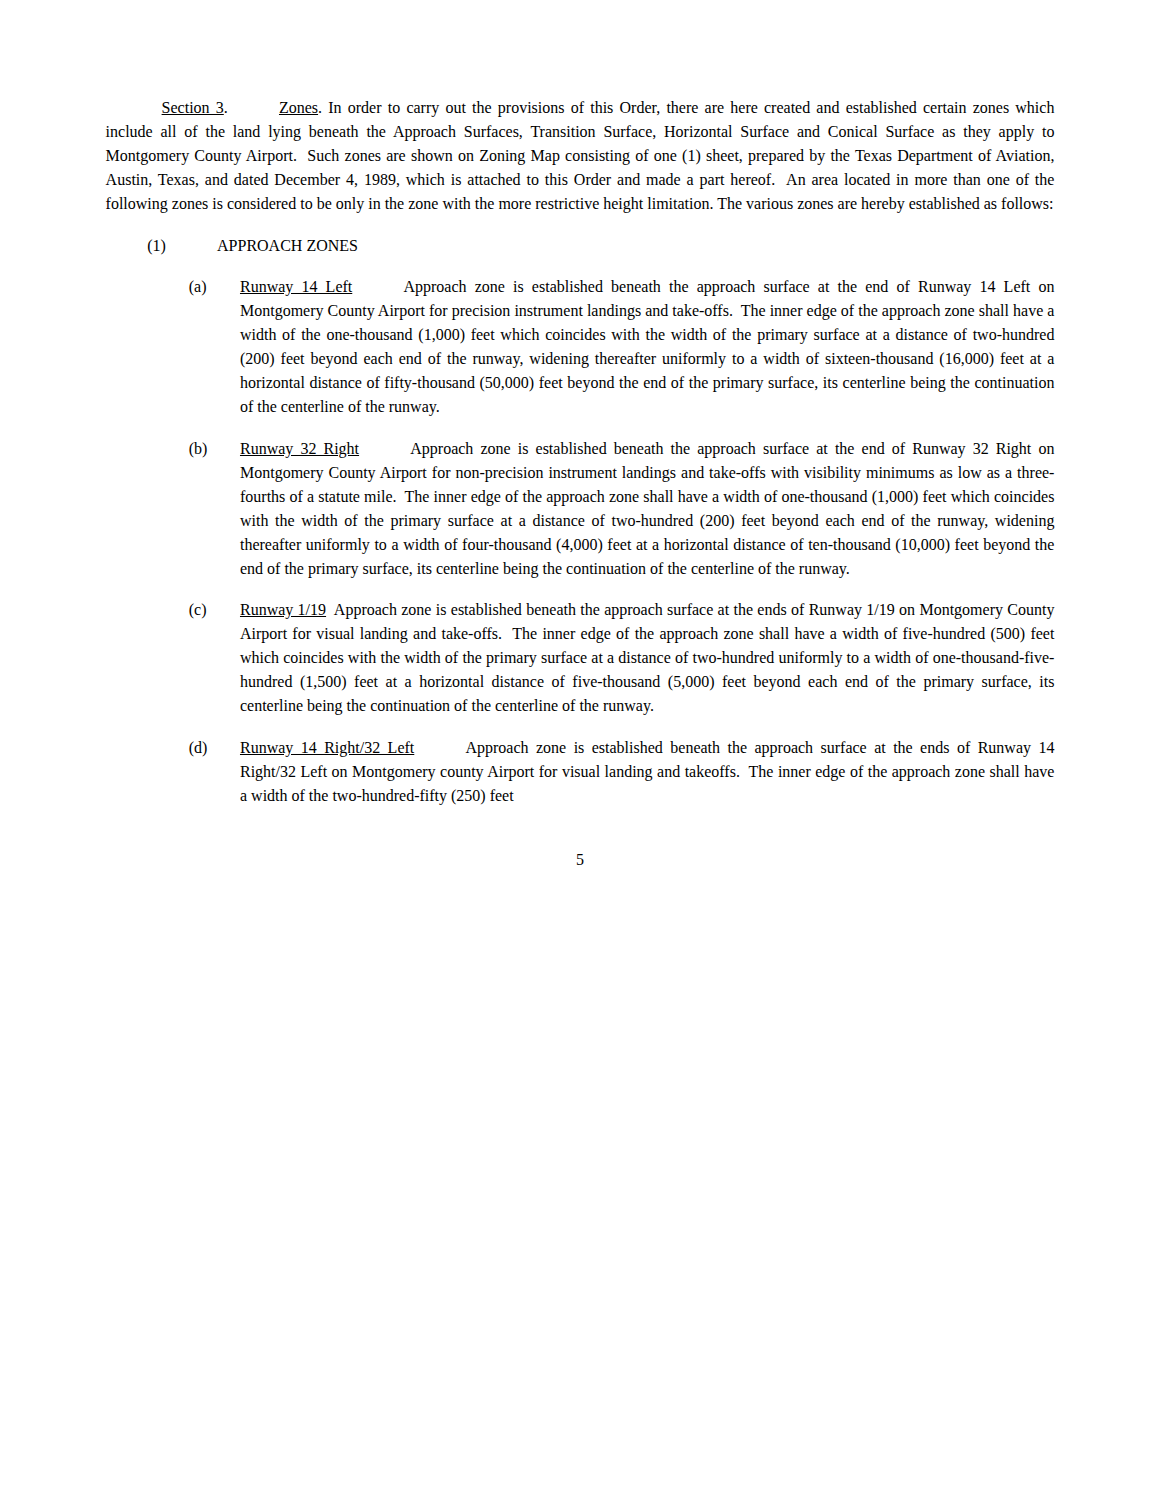Section 3. Zones. In order to carry out the provisions of this Order, there are here created and established certain zones which include all of the land lying beneath the Approach Surfaces, Transition Surface, Horizontal Surface and Conical Surface as they apply to Montgomery County Airport. Such zones are shown on Zoning Map consisting of one (1) sheet, prepared by the Texas Department of Aviation, Austin, Texas, and dated December 4, 1989, which is attached to this Order and made a part hereof. An area located in more than one of the following zones is considered to be only in the zone with the more restrictive height limitation. The various zones are hereby established as follows:
(1) APPROACH ZONES
(a) Runway 14 Left Approach zone is established beneath the approach surface at the end of Runway 14 Left on Montgomery County Airport for precision instrument landings and take-offs. The inner edge of the approach zone shall have a width of the one-thousand (1,000) feet which coincides with the width of the primary surface at a distance of two-hundred (200) feet beyond each end of the runway, widening thereafter uniformly to a width of sixteen-thousand (16,000) feet at a horizontal distance of fifty-thousand (50,000) feet beyond the end of the primary surface, its centerline being the continuation of the centerline of the runway.
(b) Runway 32 Right Approach zone is established beneath the approach surface at the end of Runway 32 Right on Montgomery County Airport for non-precision instrument landings and take-offs with visibility minimums as low as a three-fourths of a statute mile. The inner edge of the approach zone shall have a width of one-thousand (1,000) feet which coincides with the width of the primary surface at a distance of two-hundred (200) feet beyond each end of the runway, widening thereafter uniformly to a width of four-thousand (4,000) feet at a horizontal distance of ten-thousand (10,000) feet beyond the end of the primary surface, its centerline being the continuation of the centerline of the runway.
(c) Runway 1/19 Approach zone is established beneath the approach surface at the ends of Runway 1/19 on Montgomery County Airport for visual landing and take-offs. The inner edge of the approach zone shall have a width of five-hundred (500) feet which coincides with the width of the primary surface at a distance of two-hundred uniformly to a width of one-thousand-five-hundred (1,500) feet at a horizontal distance of five-thousand (5,000) feet beyond each end of the primary surface, its centerline being the continuation of the centerline of the runway.
(d) Runway 14 Right/32 Left Approach zone is established beneath the approach surface at the ends of Runway 14 Right/32 Left on Montgomery county Airport for visual landing and takeoffs. The inner edge of the approach zone shall have a width of the two-hundred-fifty (250) feet
5